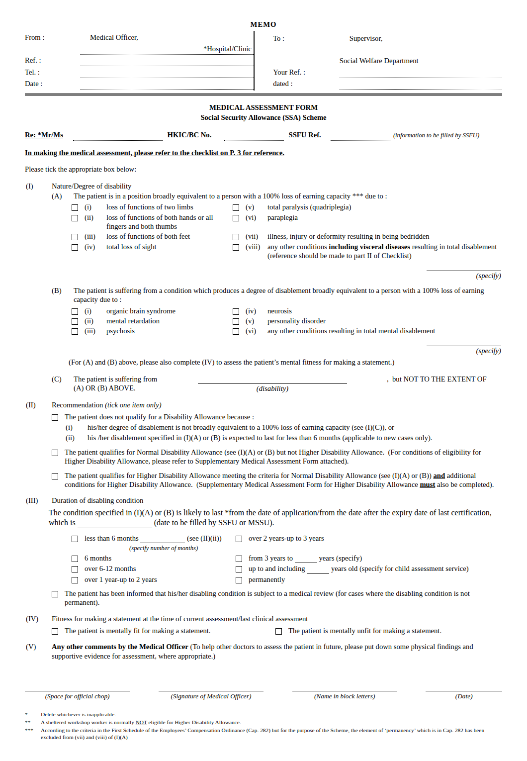MEMO
| / From : / Medical Officer, / / / *Hospital/Clinic / / Ref. : / / / Tel. : / / / Date : / / | | / To : / Supervisor, / / / Social Welfare Department / / Your Ref. : / / / dated : / / |
MEDICAL ASSESSMENT FORM
Social Security Allowance (SSA) Scheme
| Re: *Mr/Ms | | HKIC/BC No. | | SSFU Ref. | | (information to be filled by SSFU) |
In making the medical assessment, please refer to the checklist on P. 3 for reference.
Please tick the appropriate box below:
| (I) | Nature/Degree of disability |
| | (A) | The patient is in a position broadly equivalent to a person with a 100% loss of earning capacity *** due to : |
| | | (i) | loss of functions of two limbs | | (v) | total paralysis (quadriplegia) |
| | | (ii) | loss of functions of both hands or all fingers and both thumbs | | (vi) | paraplegia |
| | | (iii) | loss of functions of both feet | | (vii) | illness, injury or deformity resulting in being bedridden |
| | | (iv) | total loss of sight | | (viii) | any other conditions including visceral diseases resulting in total disablement (reference should be made to part II of Checklist) |
| | (specify) |
| | (B) | The patient is suffering from a condition which produces a degree of disablement broadly equivalent to a person with a 100% loss of earning capacity due to : |
| | | (i) | organic brain syndrome | | (iv) | neurosis |
| | | (ii) | mental retardation | | (v) | personality disorder |
| | | (iii) | psychosis | | (vi) | any other conditions resulting in total mental disablement |
| | (specify) |
(For (A) and (B) above, please also complete (IV) to assess the patient’s mental fitness for making a statement.)
| | (C) | The patient is suffering from (A) OR (B) ABOVE. | (disability) | , but NOT TO THE EXTENT OF |
| (II) | Recommendation (tick one item only) |
| | | The patient does not qualify for a Disability Allowance because : |
| | | / (i) / his/her degree of disablement is not broadly equivalent to a 100% loss of earning capacity (see (I)(C)), or / / (ii) / his /her disablement specified in (I)(A) or (B) is expected to last for less than 6 months (applicable to new cases only). / |
| | | The patient qualifies for Normal Disability Allowance (see (I)(A) or (B) but not Higher Disability Allowance. (For conditions of eligibility for Higher Disability Allowance, please refer to Supplementary Medical Assessment Form attached). |
| | | The patient qualifies for Higher Disability Allowance meeting the criteria for Normal Disability Allowance (see (I)(A) or (B)) and additional conditions for Higher Disability Allowance. (Supplementary Medical Assessment Form for Higher Disability Allowance must also be completed). |
| (III) | Duration of disabling condition |
The condition specified in (I)(A) or (B) is likely to last *from the date of application/from the date after the expiry date of last certification, which is (date to be filled by SSFU or MSSU).
| | | less than 6 months (see (II)(ii)) (specify number of months) | | over 2 years-up to 3 years |
| | | 6 months | | from 3 years to years (specify) |
| | | over 6-12 months | | up to and including years old (specify for child assessment service) |
| | | over 1 year-up to 2 years | | permanently |
| | | The patient has been informed that his/her disabling condition is subject to a medical review (for cases where the disabling condition is not permanent). |
| (IV) | Fitness for making a statement at the time of current assessment/last clinical assessment |
| | | The patient is mentally fit for making a statement. | | The patient is mentally unfit for making a statement. |
| (V) | Any other comments by the Medical Officer (To help other doctors to assess the patient in future, please put down some physical findings and supportive evidence for assessment, where appropriate.) |
| (Space for official chop) | | (Signature of Medical Officer) | | (Name in block letters) | | (Date) |
| * | Delete whichever is inapplicable. |
| ** | A sheltered workshop worker is normally NOT eligible for Higher Disability Allowance. |
| *** | According to the criteria in the First Schedule of the Employees’ Compensation Ordinance (Cap. 282) but for the purpose of the Scheme, the element of ‘permanency’ which is in Cap. 282 has been excluded from (vii) and (viii) of (I)(A) |